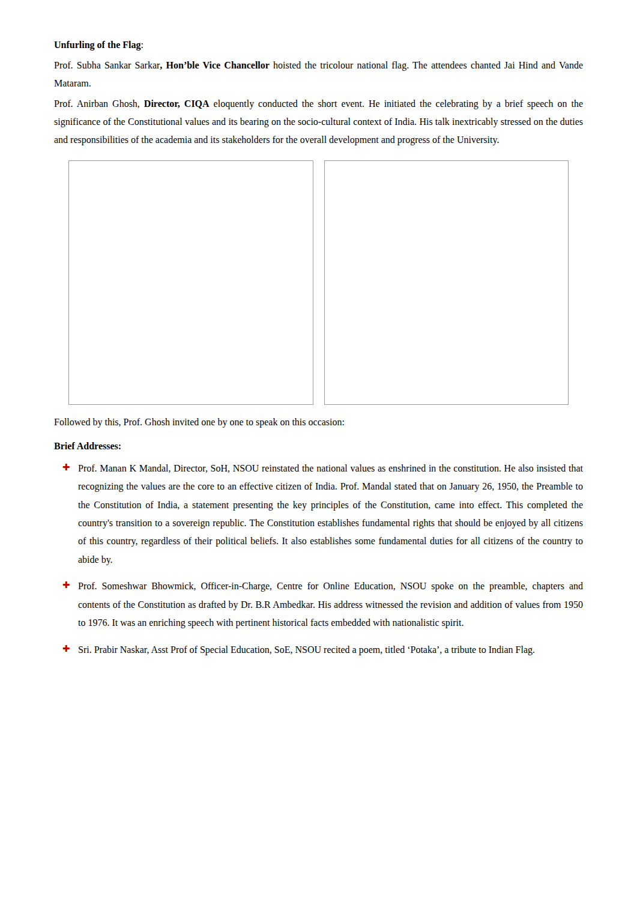Unfurling of the Flag:
Prof. Subha Sankar Sarkar, Hon’ble Vice Chancellor hoisted the tricolour national flag. The attendees chanted Jai Hind and Vande Mataram.
Prof. Anirban Ghosh, Director, CIQA eloquently conducted the short event. He initiated the celebrating by a brief speech on the significance of the Constitutional values and its bearing on the socio-cultural context of India. His talk inextricably stressed on the duties and responsibilities of the academia and its stakeholders for the overall development and progress of the University.
Followed by this, Prof. Ghosh invited one by one to speak on this occasion:
Brief Addresses:
Prof. Manan K Mandal, Director, SoH, NSOU reinstated the national values as enshrined in the constitution. He also insisted that recognizing the values are the core to an effective citizen of India. Prof. Mandal stated that on January 26, 1950, the Preamble to the Constitution of India, a statement presenting the key principles of the Constitution, came into effect. This completed the country's transition to a sovereign republic. The Constitution establishes fundamental rights that should be enjoyed by all citizens of this country, regardless of their political beliefs. It also establishes some fundamental duties for all citizens of the country to abide by.
Prof. Someshwar Bhowmick, Officer-in-Charge, Centre for Online Education, NSOU spoke on the preamble, chapters and contents of the Constitution as drafted by Dr. B.R Ambedkar. His address witnessed the revision and addition of values from 1950 to 1976. It was an enriching speech with pertinent historical facts embedded with nationalistic spirit.
Sri. Prabir Naskar, Asst Prof of Special Education, SoE, NSOU recited a poem, titled ‘Potaka’, a tribute to Indian Flag.